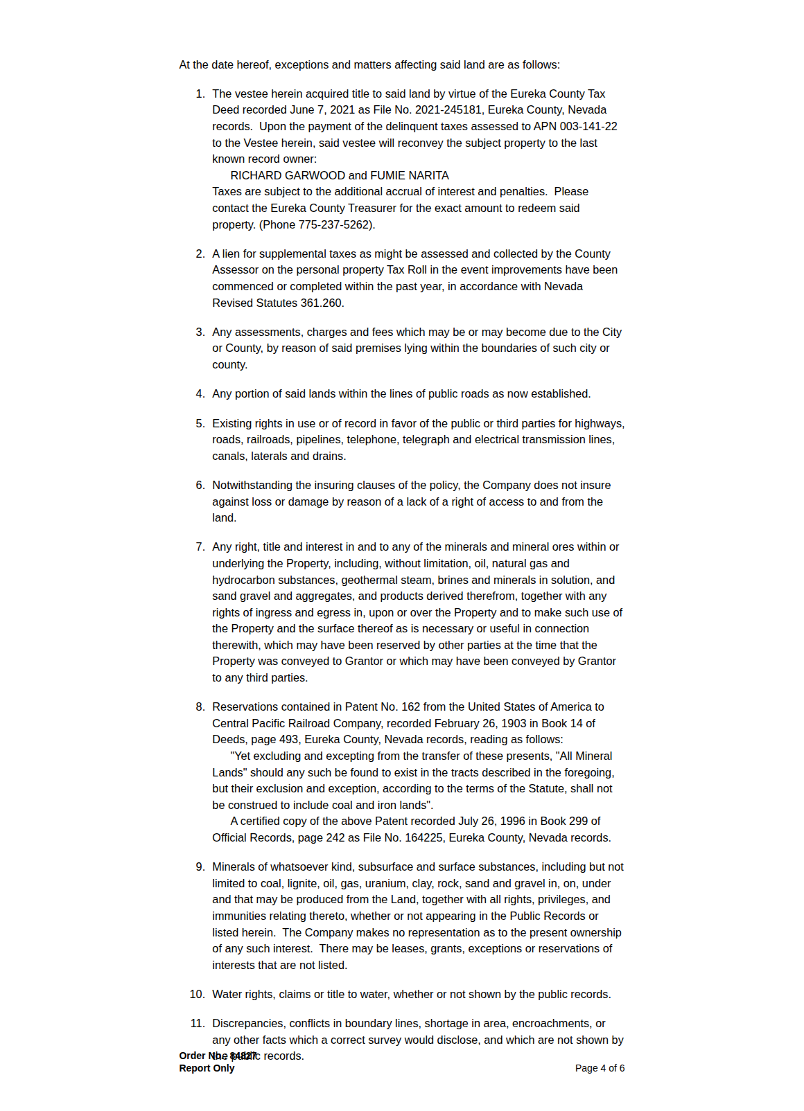At the date hereof, exceptions and matters affecting said land are as follows:
The vestee herein acquired title to said land by virtue of the Eureka County Tax Deed recorded June 7, 2021 as File No. 2021-245181, Eureka County, Nevada records. Upon the payment of the delinquent taxes assessed to APN 003-141-22 to the Vestee herein, said vestee will reconvey the subject property to the last known record owner: RICHARD GARWOOD and FUMIE NARITA Taxes are subject to the additional accrual of interest and penalties. Please contact the Eureka County Treasurer for the exact amount to redeem said property. (Phone 775-237-5262).
A lien for supplemental taxes as might be assessed and collected by the County Assessor on the personal property Tax Roll in the event improvements have been commenced or completed within the past year, in accordance with Nevada Revised Statutes 361.260.
Any assessments, charges and fees which may be or may become due to the City or County, by reason of said premises lying within the boundaries of such city or county.
Any portion of said lands within the lines of public roads as now established.
Existing rights in use or of record in favor of the public or third parties for highways, roads, railroads, pipelines, telephone, telegraph and electrical transmission lines, canals, laterals and drains.
Notwithstanding the insuring clauses of the policy, the Company does not insure against loss or damage by reason of a lack of a right of access to and from the land.
Any right, title and interest in and to any of the minerals and mineral ores within or underlying the Property, including, without limitation, oil, natural gas and hydrocarbon substances, geothermal steam, brines and minerals in solution, and sand gravel and aggregates, and products derived therefrom, together with any rights of ingress and egress in, upon or over the Property and to make such use of the Property and the surface thereof as is necessary or useful in connection therewith, which may have been reserved by other parties at the time that the Property was conveyed to Grantor or which may have been conveyed by Grantor to any third parties.
Reservations contained in Patent No. 162 from the United States of America to Central Pacific Railroad Company, recorded February 26, 1903 in Book 14 of Deeds, page 493, Eureka County, Nevada records, reading as follows: "Yet excluding and excepting from the transfer of these presents, "All Mineral Lands" should any such be found to exist in the tracts described in the foregoing, but their exclusion and exception, according to the terms of the Statute, shall not be construed to include coal and iron lands". A certified copy of the above Patent recorded July 26, 1996 in Book 299 of Official Records, page 242 as File No. 164225, Eureka County, Nevada records.
Minerals of whatsoever kind, subsurface and surface substances, including but not limited to coal, lignite, oil, gas, uranium, clay, rock, sand and gravel in, on, under and that may be produced from the Land, together with all rights, privileges, and immunities relating thereto, whether or not appearing in the Public Records or listed herein. The Company makes no representation as to the present ownership of any such interest. There may be leases, grants, exceptions or reservations of interests that are not listed.
Water rights, claims or title to water, whether or not shown by the public records.
Discrepancies, conflicts in boundary lines, shortage in area, encroachments, or any other facts which a correct survey would disclose, and which are not shown by the public records.
Order No.: 84827
Report Only
Page 4 of 6